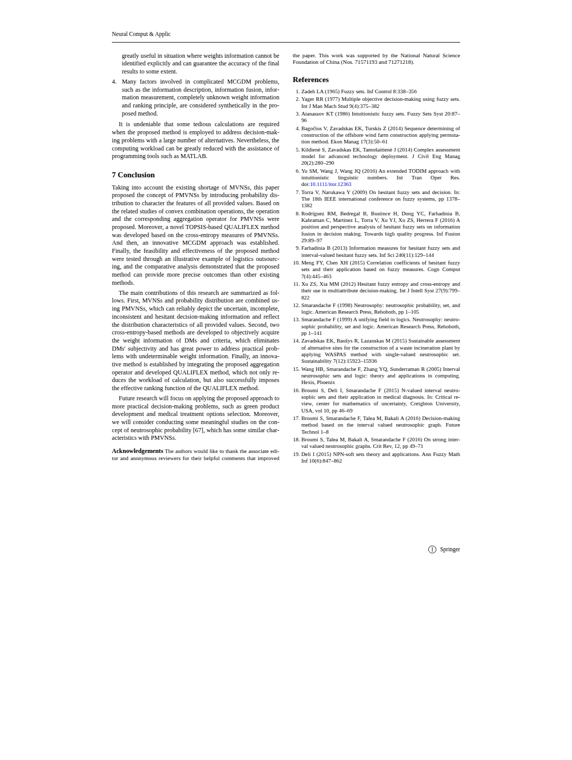Neural Comput & Applic
greatly useful in situation where weights information cannot be identified explicitly and can guarantee the accuracy of the final results to some extent.
4. Many factors involved in complicated MCGDM problems, such as the information description, information fusion, information measurement, completely unknown weight information and ranking principle, are considered synthetically in the proposed method.
It is undeniable that some tedious calculations are required when the proposed method is employed to address decision-making problems with a large number of alternatives. Nevertheless, the computing workload can be greatly reduced with the assistance of programming tools such as MATLAB.
7 Conclusion
Taking into account the existing shortage of MVNSs, this paper proposed the concept of PMVNSs by introducing probability distribution to character the features of all provided values. Based on the related studies of convex combination operations, the operation and the corresponding aggregation operator for PMVNSs were proposed. Moreover, a novel TOPSIS-based QUALIFLEX method was developed based on the cross-entropy measures of PMVNSs. And then, an innovative MCGDM approach was established. Finally, the feasibility and effectiveness of the proposed method were tested through an illustrative example of logistics outsourcing, and the comparative analysis demonstrated that the proposed method can provide more precise outcomes than other existing methods.
The main contributions of this research are summarized as follows. First, MVNSs and probability distribution are combined using PMVNSs, which can reliably depict the uncertain, incomplete, inconsistent and hesitant decision-making information and reflect the distribution characteristics of all provided values. Second, two cross-entropy-based methods are developed to objectively acquire the weight information of DMs and criteria, which eliminates DMs' subjectivity and has great power to address practical problems with undeterminable weight information. Finally, an innovative method is established by integrating the proposed aggregation operator and developed QUALIFLEX method, which not only reduces the workload of calculation, but also successfully imposes the effective ranking function of the QUALIFLEX method.
Future research will focus on applying the proposed approach to more practical decision-making problems, such as green product development and medical treatment options selection. Moreover, we will consider conducting some meaningful studies on the concept of neutrosophic probability [67], which has some similar characteristics with PMVNSs.
Acknowledgements
The authors would like to thank the associate editor and anonymous reviewers for their helpful comments that improved the paper. This work was supported by the National Natural Science Foundation of China (Nos. 71571193 and 71271218).
References
Zadeh LA (1965) Fuzzy sets. Inf Control 8:338–356
Yager RR (1977) Multiple objective decision-making using fuzzy sets. Int J Man Mach Stud 9(4):375–382
Atanassov KT (1986) Intuitionistic fuzzy sets. Fuzzy Sets Syst 20:87–96
Bagočius V, Zavadskas EK, Turskis Z (2014) Sequence determining of construction of the offshore wind farm construction applying permutation method. Ekon Manag 17(3):50–61
Kildienė S, Zavadskas EK, Tamošaitienė J (2014) Complex assessment model for advanced technology deployment. J Civil Eng Manag 20(2):280–290
Yu SM, Wang J, Wang JQ (2016) An extended TODIM approach with intuitionistic linguistic numbers. Int Tran Oper Res. doi:10.1111/itor.12363
Torra V, Narukawa Y (2009) On hesitant fuzzy sets and decision. In: The 18th IEEE international conference on fuzzy systems, pp 1378–1382
Rodríguez RM, Bedregal B, Bustince H, Dong YC, Farhadinia B, Kahraman C, Martinez L, Torra V, Xu YJ, Xu ZS, Herrera F (2016) A position and perspective analysis of hesitant fuzzy sets on information fusion in decision making. Towards high quality progress. Inf Fusion 29:89–97
Farhadinia B (2013) Information measures for hesitant fuzzy sets and interval-valued hesitant fuzzy sets. Inf Sci 240(11):129–144
Meng FY, Chen XH (2015) Correlation coefficients of hesitant fuzzy sets and their application based on fuzzy measures. Cogn Comput 7(4):445–463
Xu ZS, Xia MM (2012) Hesitant fuzzy entropy and cross-entropy and their use in multiattribute decision-making. Int J Intell Syst 27(9):799–822
Smarandache F (1998) Neutrosophy: neutrosophic probability, set, and logic. American Research Press, Rehoboth, pp 1–105
Smarandache F (1999) A unifying field in logics. Neutrosophy: neutrosophic probability, set and logic. American Research Press, Rehoboth, pp 1–141
Zavadskas EK, Baušys R, Lazauskas M (2015) Sustainable assessment of alternative sites for the construction of a waste incineration plant by applying WASPAS method with single-valued neutrosophic set. Sustainability 7(12):15923–15936
Wang HB, Smarandache F, Zhang YQ, Sunderraman R (2005) Interval neutrosophic sets and logic: theory and applications in computing. Hexis, Phoenix
Broumi S, Deli I, Smarandache F (2015) N-valued interval neutrosophic sets and their application in medical diagnosis. In: Critical review, center for mathematics of uncertainty, Creighton University, USA, vol 10, pp 46–69
Broumi S, Smarandache F, Talea M, Bakali A (2016) Decision-making method based on the interval valued neutrosophic graph. Future Technol 1–8
Broumi S, Talea M, Bakali A, Smarandache F (2016) On strong interval valued neutrosophic graphs. Crit Rev, 12, pp 49–71
Deli I (2015) NPN-soft sets theory and applications. Ann Fuzzy Math Inf 10(6):847–862
Springer